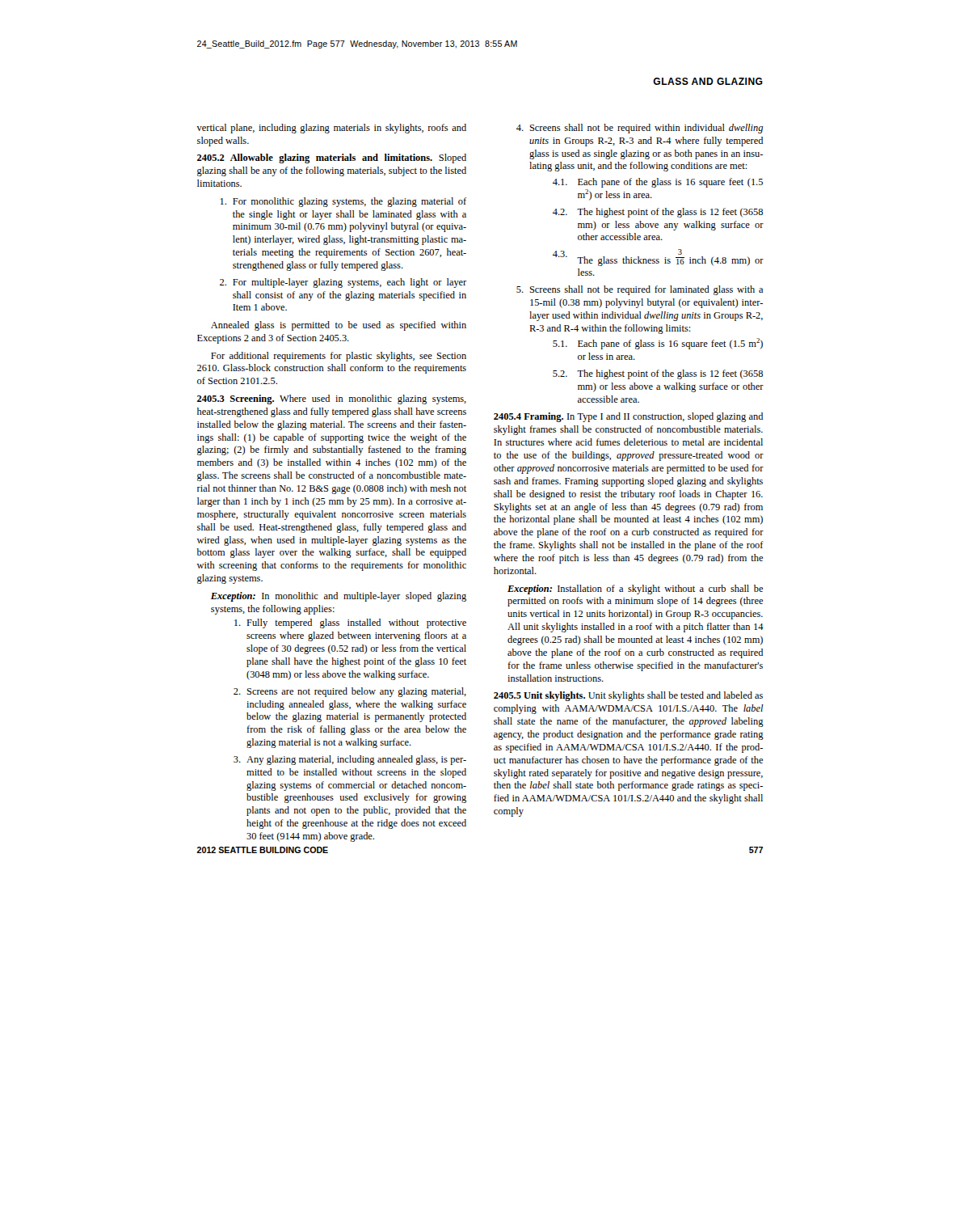24_Seattle_Build_2012.fm Page 577 Wednesday, November 13, 2013 8:55 AM
GLASS AND GLAZING
vertical plane, including glazing materials in skylights, roofs and sloped walls.
2405.2 Allowable glazing materials and limitations. Sloped glazing shall be any of the following materials, subject to the listed limitations.
For monolithic glazing systems, the glazing material of the single light or layer shall be laminated glass with a minimum 30-mil (0.76 mm) polyvinyl butyral (or equivalent) interlayer, wired glass, light-transmitting plastic materials meeting the requirements of Section 2607, heat-strengthened glass or fully tempered glass.
For multiple-layer glazing systems, each light or layer shall consist of any of the glazing materials specified in Item 1 above.
Annealed glass is permitted to be used as specified within Exceptions 2 and 3 of Section 2405.3.
For additional requirements for plastic skylights, see Section 2610. Glass-block construction shall conform to the requirements of Section 2101.2.5.
2405.3 Screening. Where used in monolithic glazing systems, heat-strengthened glass and fully tempered glass shall have screens installed below the glazing material. The screens and their fastenings shall: (1) be capable of supporting twice the weight of the glazing; (2) be firmly and substantially fastened to the framing members and (3) be installed within 4 inches (102 mm) of the glass. The screens shall be constructed of a noncombustible material not thinner than No. 12 B&S gage (0.0808 inch) with mesh not larger than 1 inch by 1 inch (25 mm by 25 mm). In a corrosive atmosphere, structurally equivalent noncorrosive screen materials shall be used. Heat-strengthened glass, fully tempered glass and wired glass, when used in multiple-layer glazing systems as the bottom glass layer over the walking surface, shall be equipped with screening that conforms to the requirements for monolithic glazing systems.
Exception: In monolithic and multiple-layer sloped glazing systems, the following applies:
Fully tempered glass installed without protective screens where glazed between intervening floors at a slope of 30 degrees (0.52 rad) or less from the vertical plane shall have the highest point of the glass 10 feet (3048 mm) or less above the walking surface.
Screens are not required below any glazing material, including annealed glass, where the walking surface below the glazing material is permanently protected from the risk of falling glass or the area below the glazing material is not a walking surface.
Any glazing material, including annealed glass, is permitted to be installed without screens in the sloped glazing systems of commercial or detached noncombustible greenhouses used exclusively for growing plants and not open to the public, provided that the height of the greenhouse at the ridge does not exceed 30 feet (9144 mm) above grade.
Screens shall not be required within individual dwelling units in Groups R-2, R-3 and R-4 where fully tempered glass is used as single glazing or as both panes in an insulating glass unit, and the following conditions are met:
4.1. Each pane of the glass is 16 square feet (1.5 m2) or less in area.
4.2. The highest point of the glass is 12 feet (3658 mm) or less above any walking surface or other accessible area.
4.3. The glass thickness is 316 inch (4.8 mm) or less.
Screens shall not be required for laminated glass with a 15-mil (0.38 mm) polyvinyl butyral (or equivalent) interlayer used within individual dwelling units in Groups R-2, R-3 and R-4 within the following limits:
5.1. Each pane of glass is 16 square feet (1.5 m2) or less in area.
5.2. The highest point of the glass is 12 feet (3658 mm) or less above a walking surface or other accessible area.
2405.4 Framing. In Type I and II construction, sloped glazing and skylight frames shall be constructed of noncombustible materials. In structures where acid fumes deleterious to metal are incidental to the use of the buildings, approved pressure-treated wood or other approved noncorrosive materials are permitted to be used for sash and frames. Framing supporting sloped glazing and skylights shall be designed to resist the tributary roof loads in Chapter 16. Skylights set at an angle of less than 45 degrees (0.79 rad) from the horizontal plane shall be mounted at least 4 inches (102 mm) above the plane of the roof on a curb constructed as required for the frame. Skylights shall not be installed in the plane of the roof where the roof pitch is less than 45 degrees (0.79 rad) from the horizontal.
Exception: Installation of a skylight without a curb shall be permitted on roofs with a minimum slope of 14 degrees (three units vertical in 12 units horizontal) in Group R-3 occupancies. All unit skylights installed in a roof with a pitch flatter than 14 degrees (0.25 rad) shall be mounted at least 4 inches (102 mm) above the plane of the roof on a curb constructed as required for the frame unless otherwise specified in the manufacturer's installation instructions.
2405.5 Unit skylights. Unit skylights shall be tested and labeled as complying with AAMA/WDMA/CSA 101/I.S./A440. The label shall state the name of the manufacturer, the approved labeling agency, the product designation and the performance grade rating as specified in AAMA/WDMA/CSA 101/I.S.2/A440. If the product manufacturer has chosen to have the performance grade of the skylight rated separately for positive and negative design pressure, then the label shall state both performance grade ratings as specified in AAMA/WDMA/CSA 101/I.S.2/A440 and the skylight shall comply
2012 SEATTLE BUILDING CODE 577